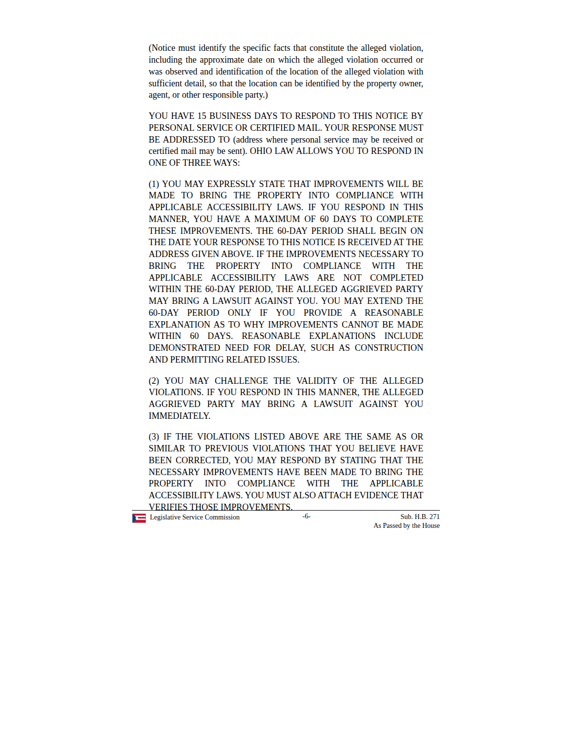(Notice must identify the specific facts that constitute the alleged violation, including the approximate date on which the alleged violation occurred or was observed and identification of the location of the alleged violation with sufficient detail, so that the location can be identified by the property owner, agent, or other responsible party.)
YOU HAVE 15 BUSINESS DAYS TO RESPOND TO THIS NOTICE BY PERSONAL SERVICE OR CERTIFIED MAIL. YOUR RESPONSE MUST BE ADDRESSED TO (address where personal service may be received or certified mail may be sent). OHIO LAW ALLOWS YOU TO RESPOND IN ONE OF THREE WAYS:
(1) YOU MAY EXPRESSLY STATE THAT IMPROVEMENTS WILL BE MADE TO BRING THE PROPERTY INTO COMPLIANCE WITH APPLICABLE ACCESSIBILITY LAWS. IF YOU RESPOND IN THIS MANNER, YOU HAVE A MAXIMUM OF 60 DAYS TO COMPLETE THESE IMPROVEMENTS. THE 60-DAY PERIOD SHALL BEGIN ON THE DATE YOUR RESPONSE TO THIS NOTICE IS RECEIVED AT THE ADDRESS GIVEN ABOVE. IF THE IMPROVEMENTS NECESSARY TO BRING THE PROPERTY INTO COMPLIANCE WITH THE APPLICABLE ACCESSIBILITY LAWS ARE NOT COMPLETED WITHIN THE 60-DAY PERIOD, THE ALLEGED AGGRIEVED PARTY MAY BRING A LAWSUIT AGAINST YOU. YOU MAY EXTEND THE 60-DAY PERIOD ONLY IF YOU PROVIDE A REASONABLE EXPLANATION AS TO WHY IMPROVEMENTS CANNOT BE MADE WITHIN 60 DAYS. REASONABLE EXPLANATIONS INCLUDE DEMONSTRATED NEED FOR DELAY, SUCH AS CONSTRUCTION AND PERMITTING RELATED ISSUES.
(2) YOU MAY CHALLENGE THE VALIDITY OF THE ALLEGED VIOLATIONS. IF YOU RESPOND IN THIS MANNER, THE ALLEGED AGGRIEVED PARTY MAY BRING A LAWSUIT AGAINST YOU IMMEDIATELY.
(3) IF THE VIOLATIONS LISTED ABOVE ARE THE SAME AS OR SIMILAR TO PREVIOUS VIOLATIONS THAT YOU BELIEVE HAVE BEEN CORRECTED, YOU MAY RESPOND BY STATING THAT THE NECESSARY IMPROVEMENTS HAVE BEEN MADE TO BRING THE PROPERTY INTO COMPLIANCE WITH THE APPLICABLE ACCESSIBILITY LAWS. YOU MUST ALSO ATTACH EVIDENCE THAT VERIFIES THOSE IMPROVEMENTS.
Legislative Service Commission
-6-
Sub. H.B. 271
As Passed by the House